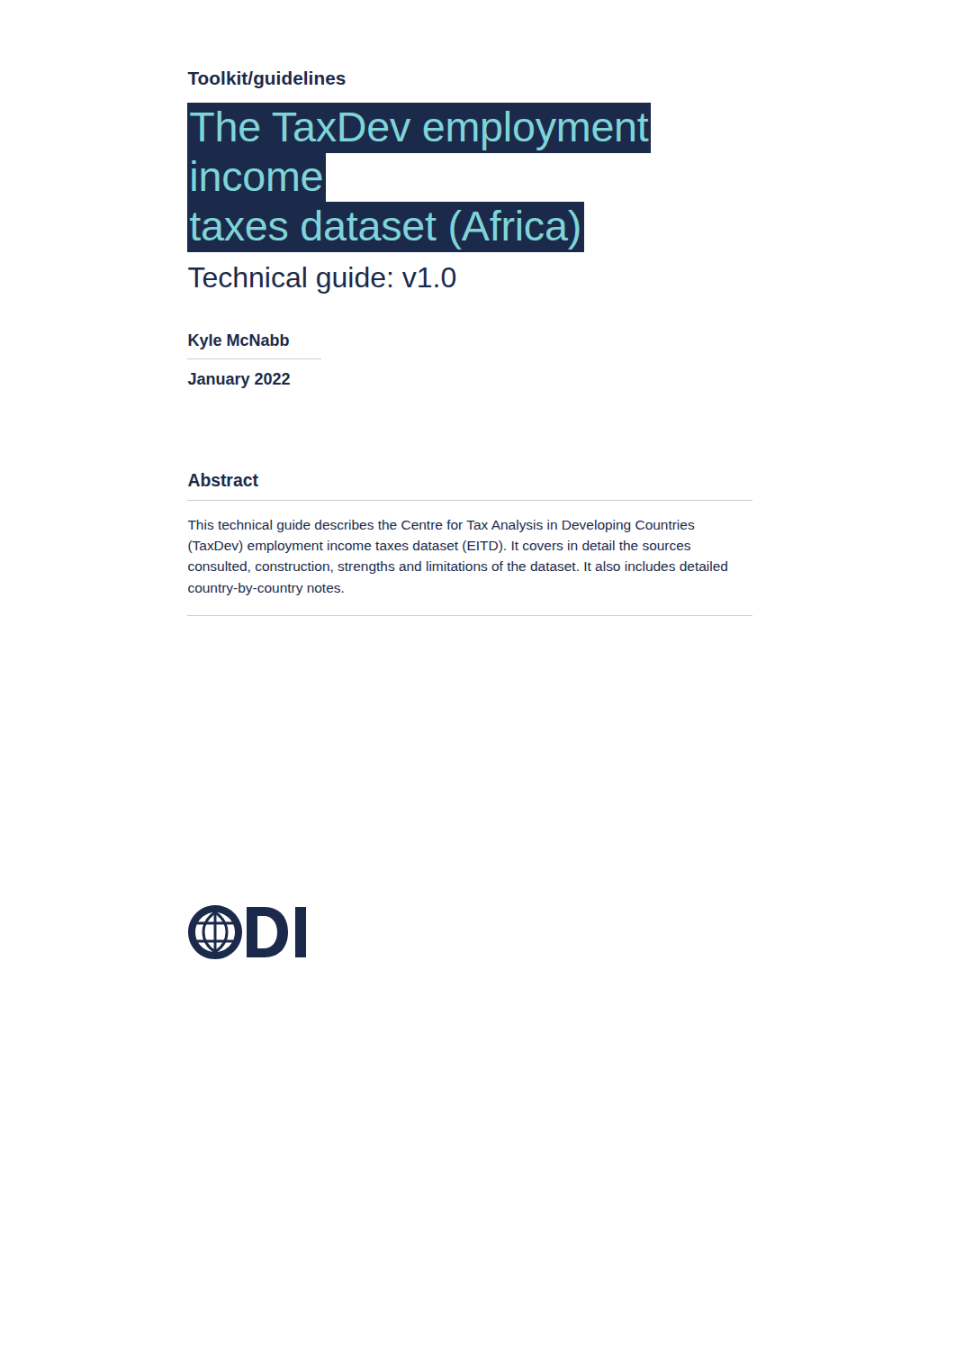Toolkit/guidelines
The TaxDev employment income
taxes dataset (Africa)
Technical guide: v1.0
Kyle McNabb
January 2022
Abstract
This technical guide describes the Centre for Tax Analysis in Developing Countries (TaxDev) employment income taxes dataset (EITD). It covers in detail the sources consulted, construction, strengths and limitations of the dataset. It also includes detailed country-by-country notes.